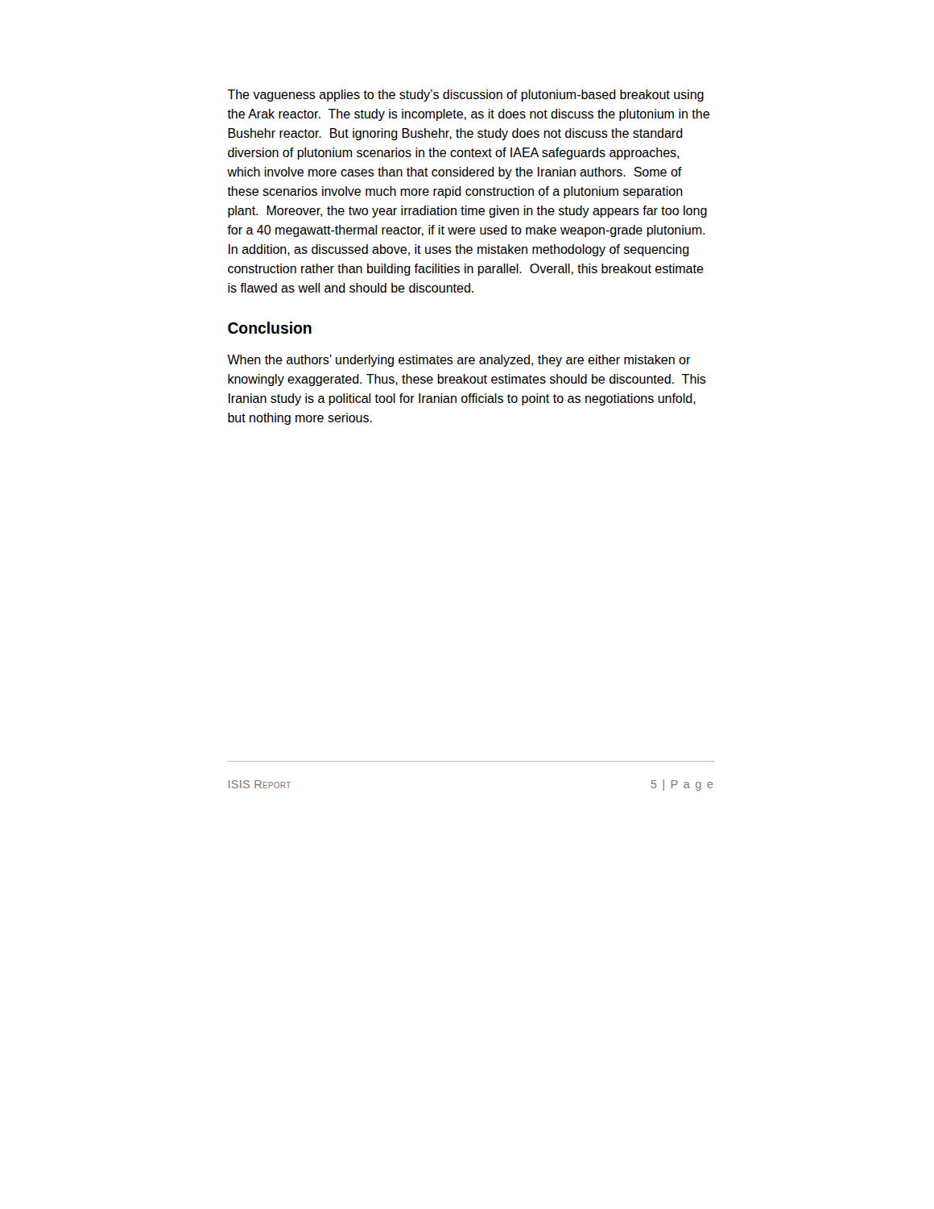The vagueness applies to the study’s discussion of plutonium-based breakout using the Arak reactor. The study is incomplete, as it does not discuss the plutonium in the Bushehr reactor. But ignoring Bushehr, the study does not discuss the standard diversion of plutonium scenarios in the context of IAEA safeguards approaches, which involve more cases than that considered by the Iranian authors. Some of these scenarios involve much more rapid construction of a plutonium separation plant. Moreover, the two year irradiation time given in the study appears far too long for a 40 megawatt-thermal reactor, if it were used to make weapon-grade plutonium. In addition, as discussed above, it uses the mistaken methodology of sequencing construction rather than building facilities in parallel. Overall, this breakout estimate is flawed as well and should be discounted.
Conclusion
When the authors’ underlying estimates are analyzed, they are either mistaken or knowingly exaggerated. Thus, these breakout estimates should be discounted. This Iranian study is a political tool for Iranian officials to point to as negotiations unfold, but nothing more serious.
ISIS Report
5 | P a g e